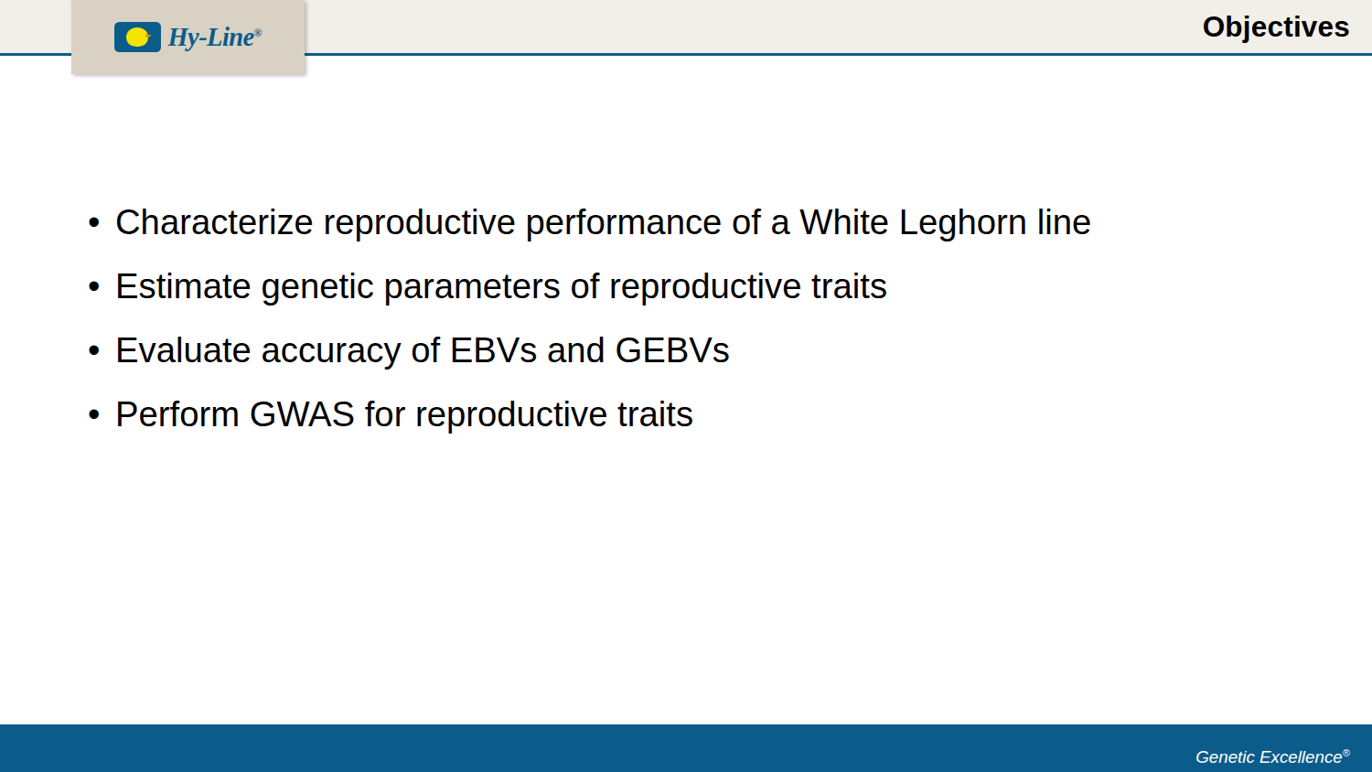Objectives
Hy-Line®
Characterize reproductive performance of a White Leghorn line
Estimate genetic parameters of reproductive traits
Evaluate accuracy of EBVs and GEBVs
Perform GWAS for reproductive traits
Genetic Excellence®